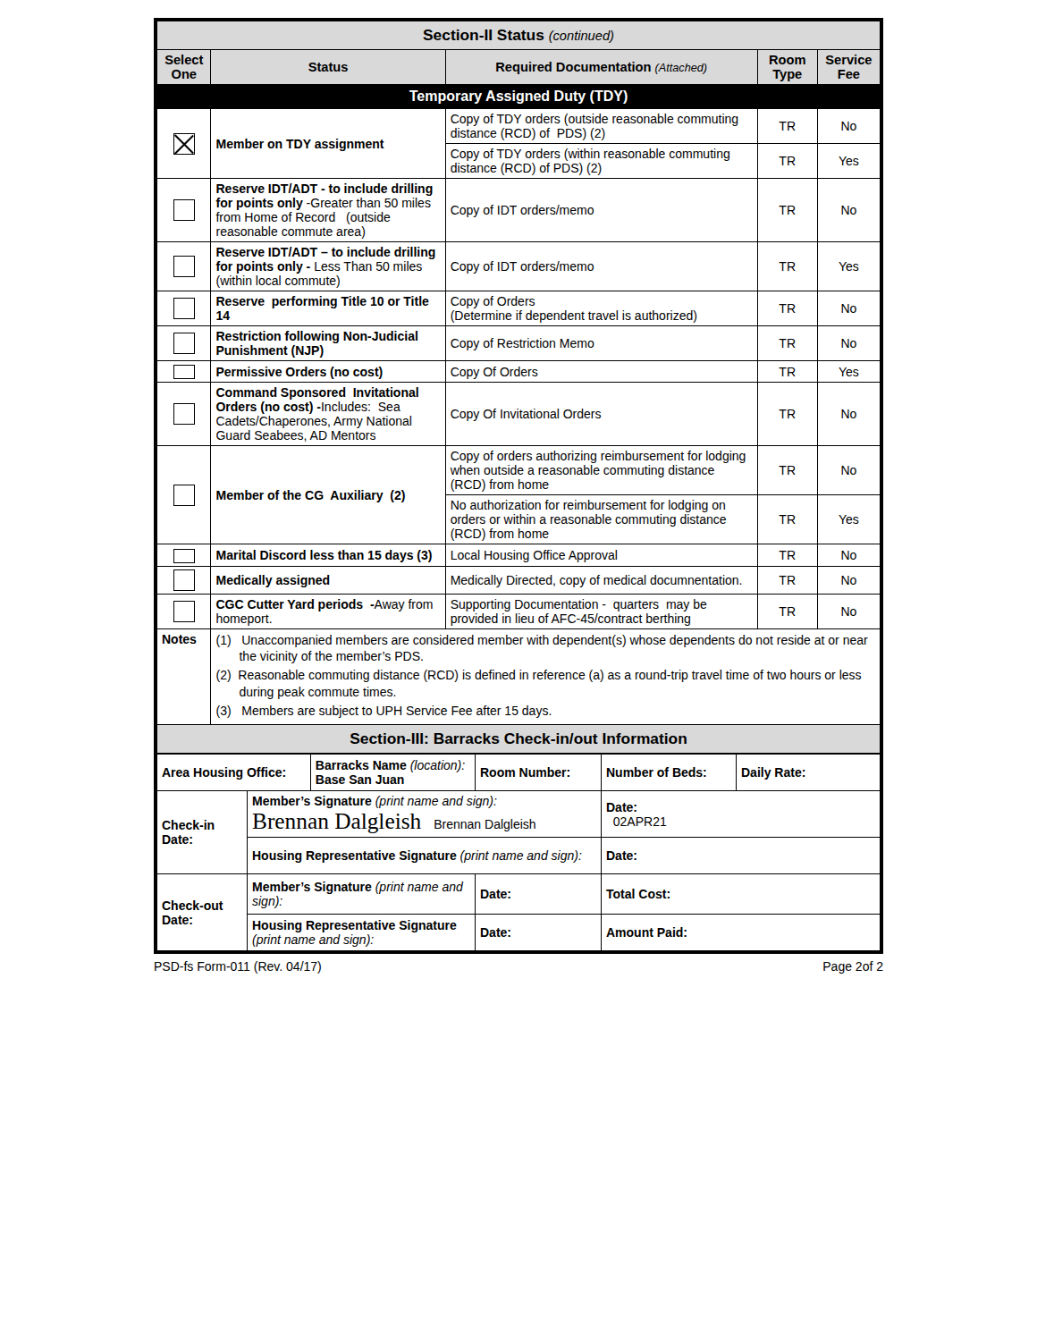| Section-II Status (continued) |
| Select One | Status | Required Documentation (Attached) | Room Type | Service Fee |
| Temporary Assigned Duty (TDY) |
| | Member on TDY assignment | Copy of TDY orders (outside reasonable commuting distance (RCD) of PDS) (2) | TR | No |
| Copy of TDY orders (within reasonable commuting distance (RCD) of PDS) (2) | TR | Yes |
| | Reserve IDT/ADT - to include drilling for points only -Greater than 50 miles from Home of Record (outside reasonable commute area) | Copy of IDT orders/memo | TR | No |
| | Reserve IDT/ADT – to include drilling for points only - Less Than 50 miles (within local commute) | Copy of IDT orders/memo | TR | Yes |
| | Reserve performing Title 10 or Title 14 | Copy of Orders (Determine if dependent travel is authorized) | TR | No |
| | Restriction following Non-Judicial Punishment (NJP) | Copy of Restriction Memo | TR | No |
| | Permissive Orders (no cost) | Copy Of Orders | TR | Yes |
| | Command Sponsored Invitational Orders (no cost) - Includes: Sea Cadets/Chaperones, Army National Guard Seabees, AD Mentors | Copy Of Invitational Orders | TR | No |
| | Member of the CG Auxiliary (2) | Copy of orders authorizing reimbursement for lodging when outside a reasonable commuting distance (RCD) from home | TR | No |
| No authorization for reimbursement for lodging on orders or within a reasonable commuting distance (RCD) from home | TR | Yes |
| | Marital Discord less than 15 days (3) | Local Housing Office Approval | TR | No |
| | Medically assigned | Medically Directed, copy of medical documnentation. | TR | No |
| | CGC Cutter Yard periods - Away from homeport. | Supporting Documentation - quarters may be provided in lieu of AFC-45/contract berthing | TR | No |
| Notes | (1) Unaccompanied members are considered member with dependent(s) whose dependents do not reside at or near the vicinity of the member’s PDS. (2) Reasonable commuting distance (RCD) is defined in reference (a) as a round-trip travel time of two hours or less during peak commute times. (3) Members are subject to UPH Service Fee after 15 days. |
| Section-III: Barracks Check-in/out Information |
| Area Housing Office: | Barracks Name (location): Base San Juan | Room Number: | Number of Beds: | Daily Rate: |
| Check-in Date: | Member’s Signature (print name and sign): Brennan Dalgleish Brennan Dalgleish | Date: 02APR21 |
| Housing Representative Signature (print name and sign): | Date: |
| Check-out Date: | Member’s Signature (print name and sign): | Date: | Total Cost: |
| Housing Representative Signature (print name and sign): | Date: | Amount Paid: |
PSD-fs Form-011 (Rev. 04/17) Page 2of 2